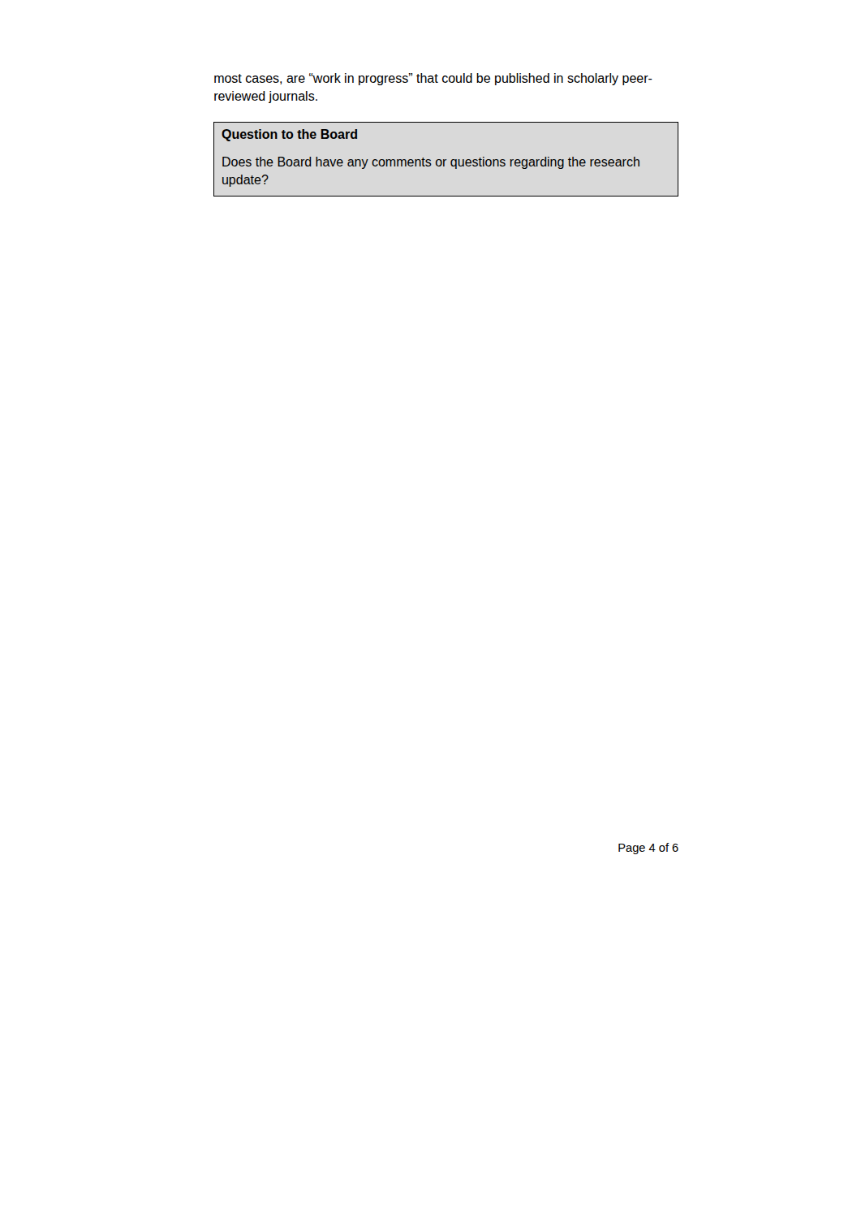most cases, are “work in progress” that could be published in scholarly peer-reviewed journals.
Question to the Board
Does the Board have any comments or questions regarding the research update?
Page 4 of 6